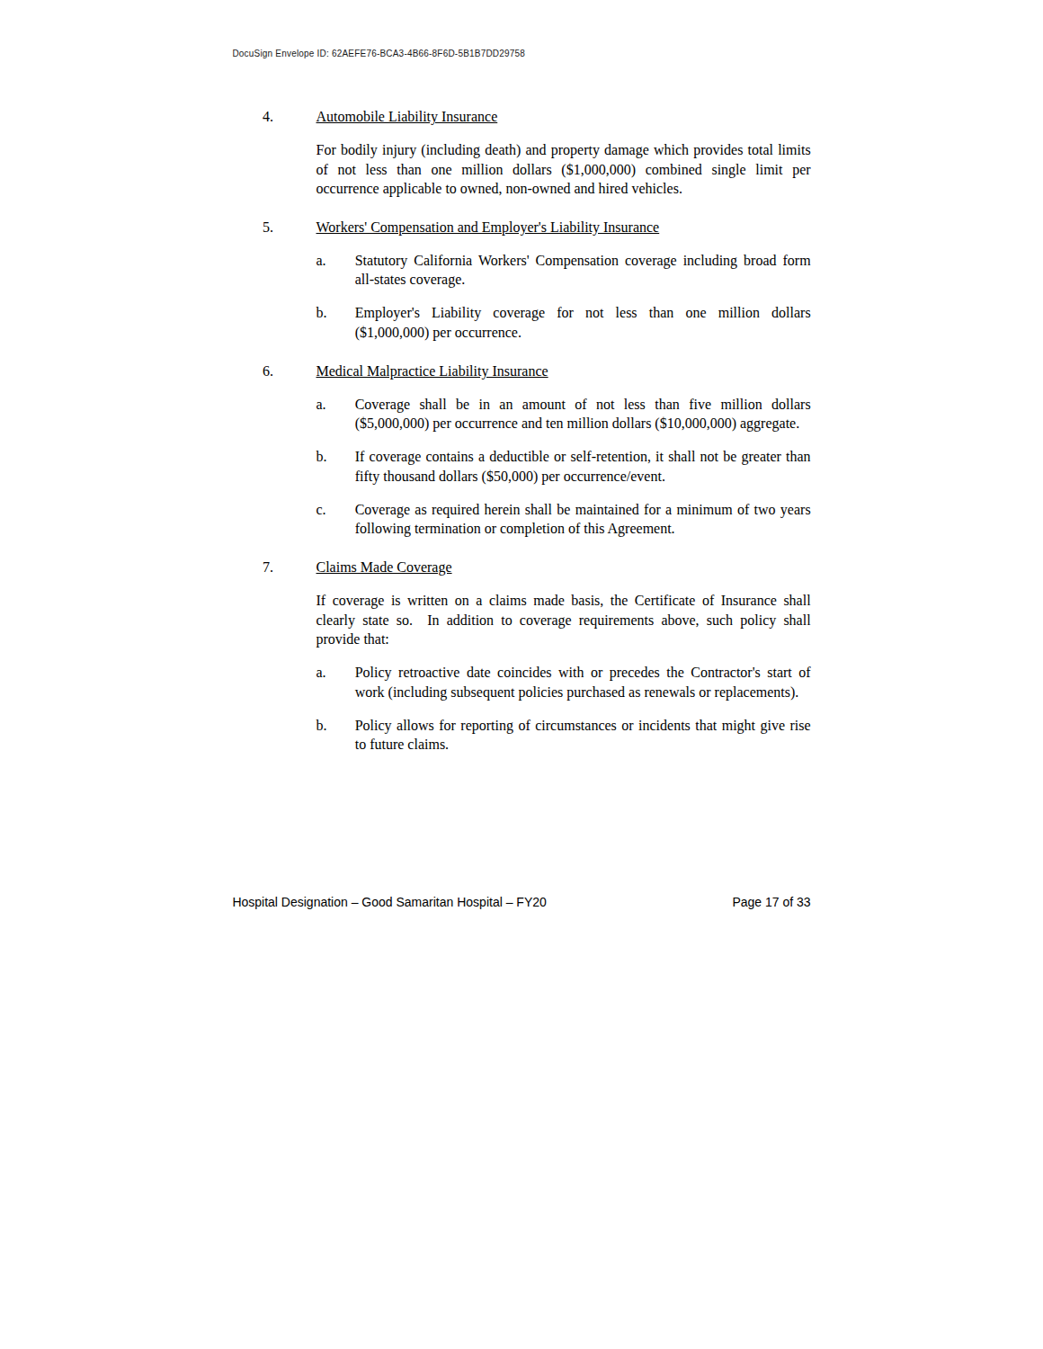DocuSign Envelope ID: 62AEFE76-BCA3-4B66-8F6D-5B1B7DD29758
4.
Automobile Liability Insurance
For bodily injury (including death) and property damage which provides total limits of not less than one million dollars ($1,000,000) combined single limit per occurrence applicable to owned, non-owned and hired vehicles.
5.
Workers' Compensation and Employer's Liability Insurance
a.
Statutory California Workers' Compensation coverage including broad form all-states coverage.
b.
Employer's Liability coverage for not less than one million dollars ($1,000,000) per occurrence.
6.
Medical Malpractice Liability Insurance
a.
Coverage shall be in an amount of not less than five million dollars ($5,000,000) per occurrence and ten million dollars ($10,000,000) aggregate.
b.
If coverage contains a deductible or self-retention, it shall not be greater than fifty thousand dollars ($50,000) per occurrence/event.
c.
Coverage as required herein shall be maintained for a minimum of two years following termination or completion of this Agreement.
7.
Claims Made Coverage
If coverage is written on a claims made basis, the Certificate of Insurance shall clearly state so. In addition to coverage requirements above, such policy shall provide that:
a.
Policy retroactive date coincides with or precedes the Contractor's start of work (including subsequent policies purchased as renewals or replacements).
b.
Policy allows for reporting of circumstances or incidents that might give rise to future claims.
Hospital Designation – Good Samaritan Hospital – FY20
Page 17 of 33